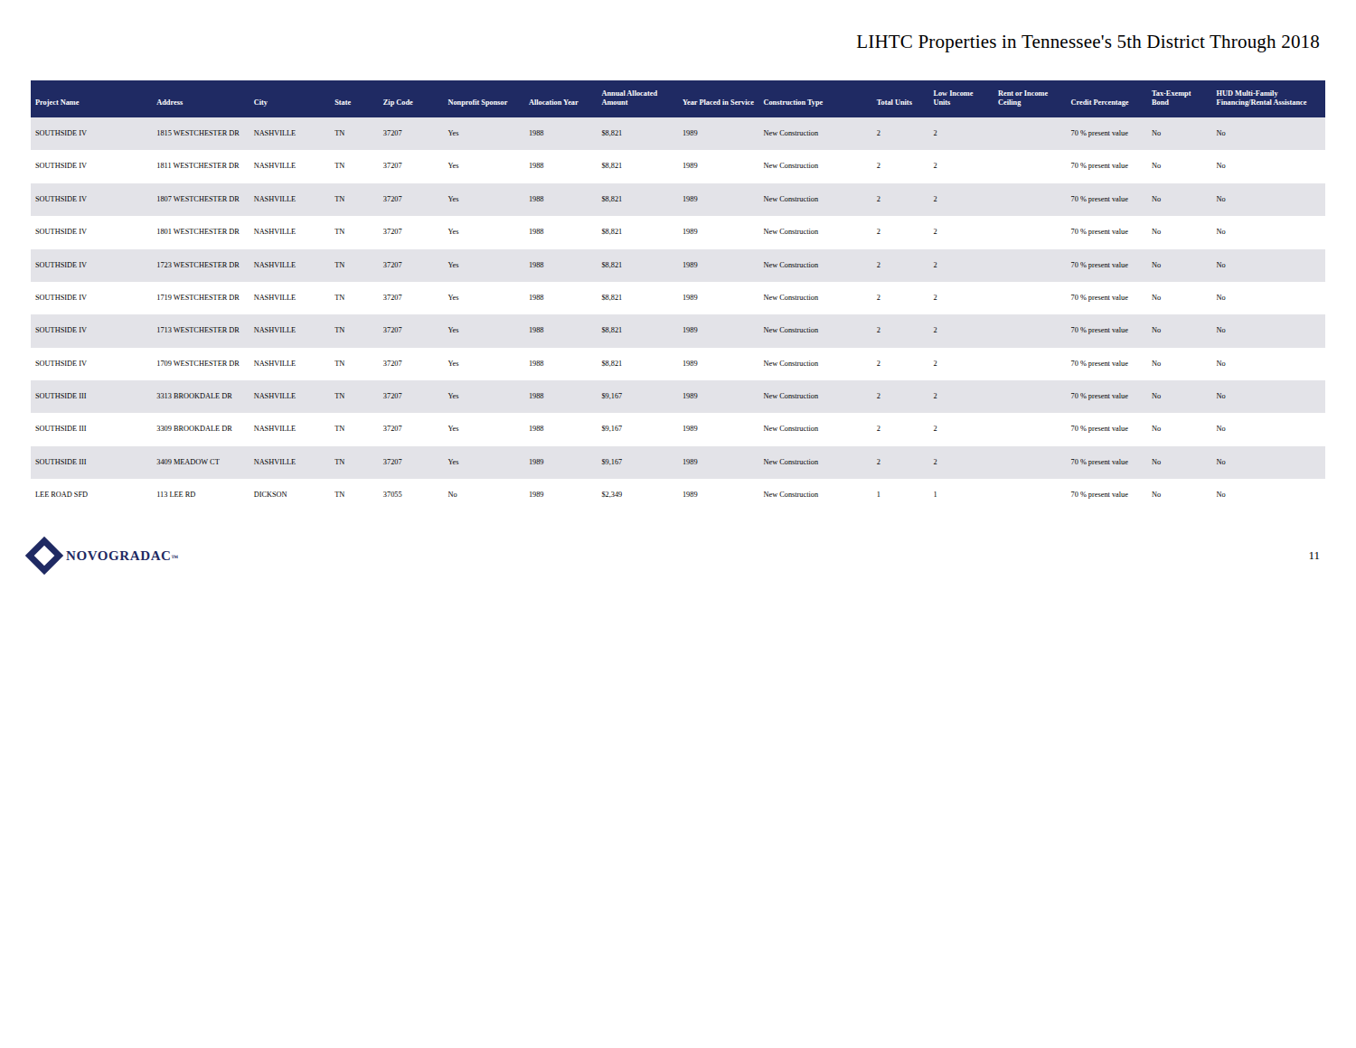LIHTC Properties in Tennessee's 5th District Through 2018
| Project Name | Address | City | State | Zip Code | Nonprofit Sponsor | Allocation Year | Annual Allocated Amount | Year Placed in Service | Construction Type | Total Units | Low Income Units | Rent or Income Ceiling | Credit Percentage | Tax-Exempt Bond | HUD Multi-Family Financing/Rental Assistance |
| --- | --- | --- | --- | --- | --- | --- | --- | --- | --- | --- | --- | --- | --- | --- | --- |
| SOUTHSIDE IV | 1815 WESTCHESTER DR | NASHVILLE | TN | 37207 | Yes | 1988 | $8,821 | 1989 | New Construction | 2 | 2 | | 70 % present value | No | No |
| SOUTHSIDE IV | 1811 WESTCHESTER DR | NASHVILLE | TN | 37207 | Yes | 1988 | $8,821 | 1989 | New Construction | 2 | 2 | | 70 % present value | No | No |
| SOUTHSIDE IV | 1807 WESTCHESTER DR | NASHVILLE | TN | 37207 | Yes | 1988 | $8,821 | 1989 | New Construction | 2 | 2 | | 70 % present value | No | No |
| SOUTHSIDE IV | 1801 WESTCHESTER DR | NASHVILLE | TN | 37207 | Yes | 1988 | $8,821 | 1989 | New Construction | 2 | 2 | | 70 % present value | No | No |
| SOUTHSIDE IV | 1723 WESTCHESTER DR | NASHVILLE | TN | 37207 | Yes | 1988 | $8,821 | 1989 | New Construction | 2 | 2 | | 70 % present value | No | No |
| SOUTHSIDE IV | 1719 WESTCHESTER DR | NASHVILLE | TN | 37207 | Yes | 1988 | $8,821 | 1989 | New Construction | 2 | 2 | | 70 % present value | No | No |
| SOUTHSIDE IV | 1713 WESTCHESTER DR | NASHVILLE | TN | 37207 | Yes | 1988 | $8,821 | 1989 | New Construction | 2 | 2 | | 70 % present value | No | No |
| SOUTHSIDE IV | 1709 WESTCHESTER DR | NASHVILLE | TN | 37207 | Yes | 1988 | $8,821 | 1989 | New Construction | 2 | 2 | | 70 % present value | No | No |
| SOUTHSIDE III | 3313 BROOKDALE DR | NASHVILLE | TN | 37207 | Yes | 1988 | $9,167 | 1989 | New Construction | 2 | 2 | | 70 % present value | No | No |
| SOUTHSIDE III | 3309 BROOKDALE DR | NASHVILLE | TN | 37207 | Yes | 1988 | $9,167 | 1989 | New Construction | 2 | 2 | | 70 % present value | No | No |
| SOUTHSIDE III | 3409 MEADOW CT | NASHVILLE | TN | 37207 | Yes | 1989 | $9,167 | 1989 | New Construction | 2 | 2 | | 70 % present value | No | No |
| LEE ROAD SFD | 113 LEE RD | DICKSON | TN | 37055 | No | 1989 | $2,349 | 1989 | New Construction | 1 | 1 | | 70 % present value | No | No |
NOVOGRADAC™
11